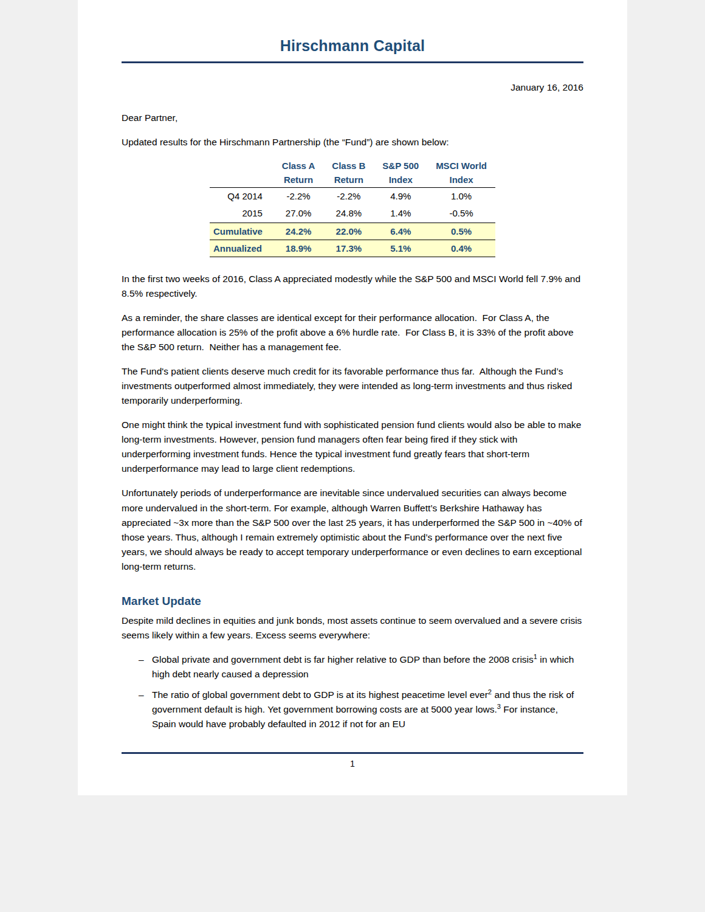Hirschmann Capital
January 16, 2016
Dear Partner,
Updated results for the Hirschmann Partnership (the “Fund”) are shown below:
| | Class A | Class B | S&P 500 | MSCI World |
| --- | --- | --- | --- | --- |
| | Return | Return | Index | Index |
| Q4 2014 | -2.2% | -2.2% | 4.9% | 1.0% |
| 2015 | 27.0% | 24.8% | 1.4% | -0.5% |
| Cumulative | 24.2% | 22.0% | 6.4% | 0.5% |
| Annualized | 18.9% | 17.3% | 5.1% | 0.4% |
In the first two weeks of 2016, Class A appreciated modestly while the S&P 500 and MSCI World fell 7.9% and 8.5% respectively.
As a reminder, the share classes are identical except for their performance allocation. For Class A, the performance allocation is 25% of the profit above a 6% hurdle rate. For Class B, it is 33% of the profit above the S&P 500 return. Neither has a management fee.
The Fund's patient clients deserve much credit for its favorable performance thus far. Although the Fund’s investments outperformed almost immediately, they were intended as long-term investments and thus risked temporarily underperforming.
One might think the typical investment fund with sophisticated pension fund clients would also be able to make long-term investments. However, pension fund managers often fear being fired if they stick with underperforming investment funds. Hence the typical investment fund greatly fears that short-term underperformance may lead to large client redemptions.
Unfortunately periods of underperformance are inevitable since undervalued securities can always become more undervalued in the short-term. For example, although Warren Buffett’s Berkshire Hathaway has appreciated ~3x more than the S&P 500 over the last 25 years, it has underperformed the S&P 500 in ~40% of those years. Thus, although I remain extremely optimistic about the Fund’s performance over the next five years, we should always be ready to accept temporary underperformance or even declines to earn exceptional long-term returns.
Market Update
Despite mild declines in equities and junk bonds, most assets continue to seem overvalued and a severe crisis seems likely within a few years. Excess seems everywhere:
Global private and government debt is far higher relative to GDP than before the 2008 crisis1 in which high debt nearly caused a depression
The ratio of global government debt to GDP is at its highest peacetime level ever2 and thus the risk of government default is high. Yet government borrowing costs are at 5000 year lows.3 For instance, Spain would have probably defaulted in 2012 if not for an EU
1